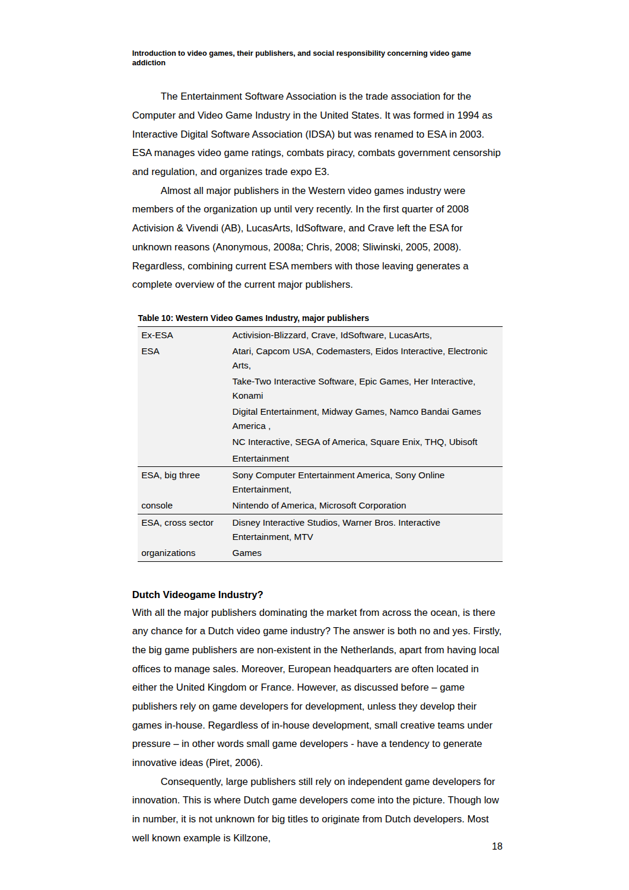Introduction to video games, their publishers, and social responsibility concerning video game addiction
The Entertainment Software Association is the trade association for the Computer and Video Game Industry in the United States. It was formed in 1994 as Interactive Digital Software Association (IDSA) but was renamed to ESA in 2003. ESA manages video game ratings, combats piracy, combats government censorship and regulation, and organizes trade expo E3.
Almost all major publishers in the Western video games industry were members of the organization up until very recently. In the first quarter of 2008 Activision & Vivendi (AB), LucasArts, IdSoftware, and Crave left the ESA for unknown reasons (Anonymous, 2008a; Chris, 2008; Sliwinski, 2005, 2008). Regardless, combining current ESA members with those leaving generates a complete overview of the current major publishers.
Table 10: Western Video Games Industry, major publishers
| Ex-ESA | Activision-Blizzard, Crave, IdSoftware, LucasArts, |
| ESA | Atari, Capcom USA, Codemasters, Eidos Interactive, Electronic Arts, |
| | Take-Two Interactive Software, Epic Games, Her Interactive, Konami |
| | Digital Entertainment, Midway Games, Namco Bandai Games America , |
| | NC Interactive, SEGA of America, Square Enix, THQ, Ubisoft |
| | Entertainment |
| ESA, big three | Sony Computer Entertainment America, Sony Online Entertainment, |
| console | Nintendo of America, Microsoft Corporation |
| ESA, cross sector | Disney Interactive Studios, Warner Bros. Interactive Entertainment, MTV |
| organizations | Games |
Dutch Videogame Industry?
With all the major publishers dominating the market from across the ocean, is there any chance for a Dutch video game industry? The answer is both no and yes. Firstly, the big game publishers are non-existent in the Netherlands, apart from having local offices to manage sales. Moreover, European headquarters are often located in either the United Kingdom or France. However, as discussed before – game publishers rely on game developers for development, unless they develop their games in-house. Regardless of in-house development, small creative teams under pressure – in other words small game developers - have a tendency to generate innovative ideas (Piret, 2006).
Consequently, large publishers still rely on independent game developers for innovation. This is where Dutch game developers come into the picture. Though low in number, it is not unknown for big titles to originate from Dutch developers. Most well known example is Killzone,
18